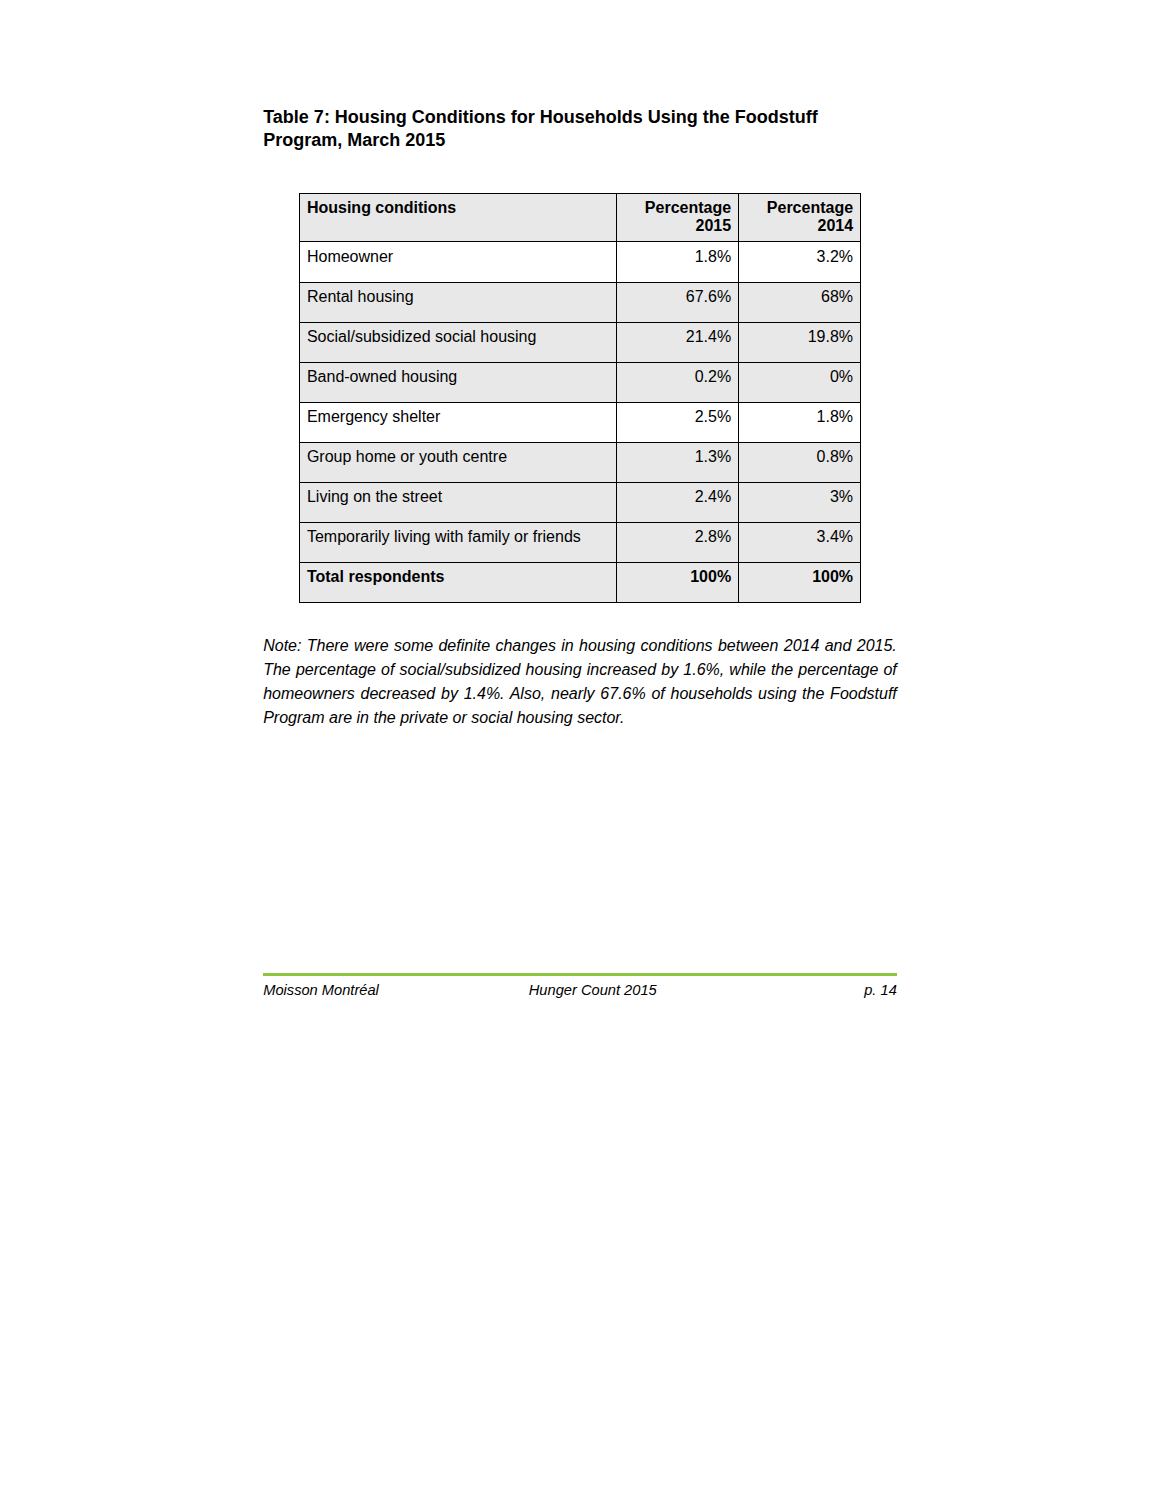Table 7: Housing Conditions for Households Using the Foodstuff Program, March 2015
| Housing conditions | Percentage 2015 | Percentage 2014 |
| --- | --- | --- |
| Homeowner | 1.8% | 3.2% |
| Rental housing | 67.6% | 68% |
| Social/subsidized social housing | 21.4% | 19.8% |
| Band-owned housing | 0.2% | 0% |
| Emergency shelter | 2.5% | 1.8% |
| Group home or youth centre | 1.3% | 0.8% |
| Living on the street | 2.4% | 3% |
| Temporarily living with family or friends | 2.8% | 3.4% |
| Total respondents | 100% | 100% |
Note: There were some definite changes in housing conditions between 2014 and 2015. The percentage of social/subsidized housing increased by 1.6%, while the percentage of homeowners decreased by 1.4%. Also, nearly 67.6% of households using the Foodstuff Program are in the private or social housing sector.
Moisson Montréal Hunger Count 2015 p. 14